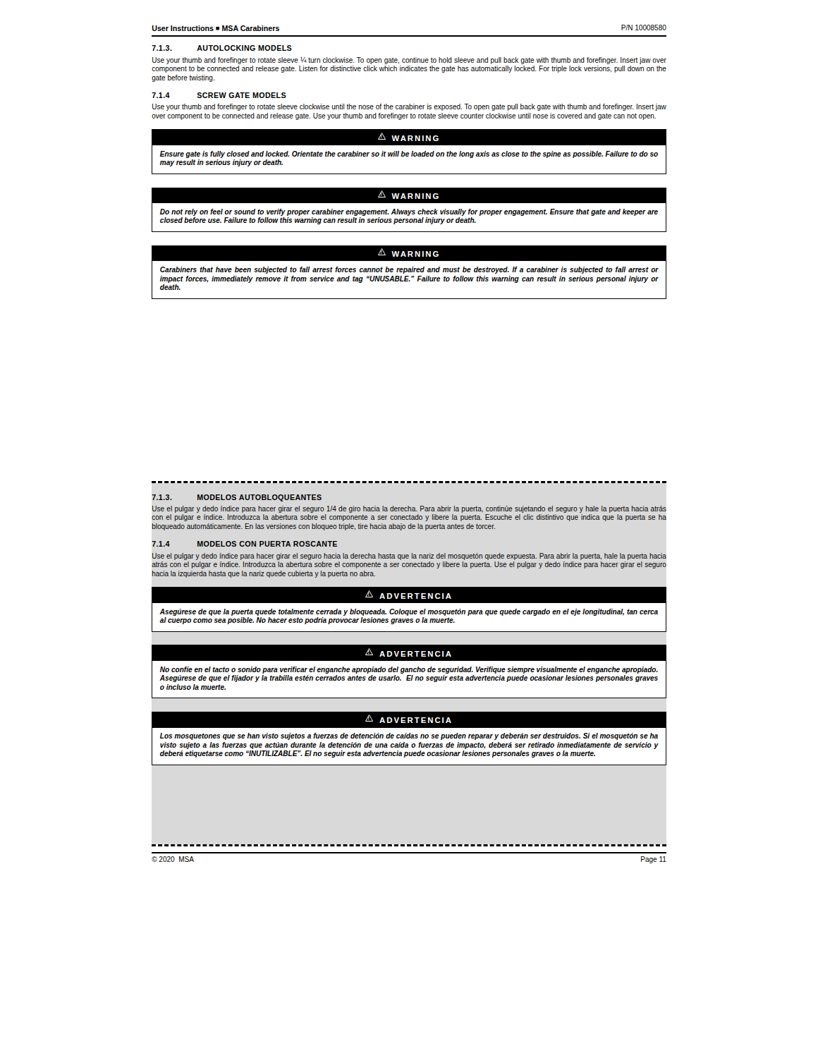User Instructions ■ MSA Carabiners
P/N 10008580
7.1.3. AUTOLOCKING MODELS
Use your thumb and forefinger to rotate sleeve ¼ turn clockwise. To open gate, continue to hold sleeve and pull back gate with thumb and forefinger. Insert jaw over component to be connected and release gate. Listen for distinctive click which indicates the gate has automatically locked. For triple lock versions, pull down on the gate before twisting.
7.1.4 SCREW GATE MODELS
Use your thumb and forefinger to rotate sleeve clockwise until the nose of the carabiner is exposed. To open gate pull back gate with thumb and forefinger. Insert jaw over component to be connected and release gate. Use your thumb and forefinger to rotate sleeve counter clockwise until nose is covered and gate can not open.
!WARNING
Ensure gate is fully closed and locked. Orientate the carabiner so it will be loaded on the long axis as close to the spine as possible. Failure to do so may result in serious injury or death.
!WARNING
Do not rely on feel or sound to verify proper carabiner engagement. Always check visually for proper engagement. Ensure that gate and keeper are closed before use. Failure to follow this warning can result in serious personal injury or death.
!WARNING
Carabiners that have been subjected to fall arrest forces cannot be repaired and must be destroyed. If a carabiner is subjected to fall arrest or impact forces, immediately remove it from service and tag “UNUSABLE.” Failure to follow this warning can result in serious personal injury or death.
7.1.3. MODELOS AUTOBLOQUEANTES
Use el pulgar y dedo índice para hacer girar el seguro 1/4 de giro hacia la derecha. Para abrir la puerta, continúe sujetando el seguro y hale la puerta hacia atrás con el pulgar e índice. Introduzca la abertura sobre el componente a ser conectado y libere la puerta. Escuche el clic distintivo que indica que la puerta se ha bloqueado automáticamente. En las versiones con bloqueo triple, tire hacia abajo de la puerta antes de torcer.
7.1.4 MODELOS CON PUERTA ROSCANTE
Use el pulgar y dedo índice para hacer girar el seguro hacia la derecha hasta que la nariz del mosquetón quede expuesta. Para abrir la puerta, hale la puerta hacia atrás con el pulgar e índice. Introduzca la abertura sobre el componente a ser conectado y libere la puerta. Use el pulgar y dedo índice para hacer girar el seguro hacia la izquierda hasta que la nariz quede cubierta y la puerta no abra.
!ADVERTENCIA
Asegúrese de que la puerta quede totalmente cerrada y bloqueada. Coloque el mosquetón para que quede cargado en el eje longitudinal, tan cerca al cuerpo como sea posible. No hacer esto podría provocar lesiones graves o la muerte.
!ADVERTENCIA
No confíe en el tacto o sonido para verificar el enganche apropiado del gancho de seguridad. Verifique siempre visualmente el enganche apropiado. Asegúrese de que el fijador y la trabilla estén cerrados antes de usarlo. El no seguir esta advertencia puede ocasionar lesiones personales graves o incluso la muerte.
!ADVERTENCIA
Los mosquetones que se han visto sujetos a fuerzas de detención de caídas no se pueden reparar y deberán ser destruidos. Si el mosquetón se ha visto sujeto a las fuerzas que actúan durante la detención de una caída o fuerzas de impacto, deberá ser retirado inmediatamente de servicio y deberá etiquetarse como “INUTILIZABLE”. El no seguir esta advertencia puede ocasionar lesiones personales graves o la muerte.
© 2020 MSA
Page 11